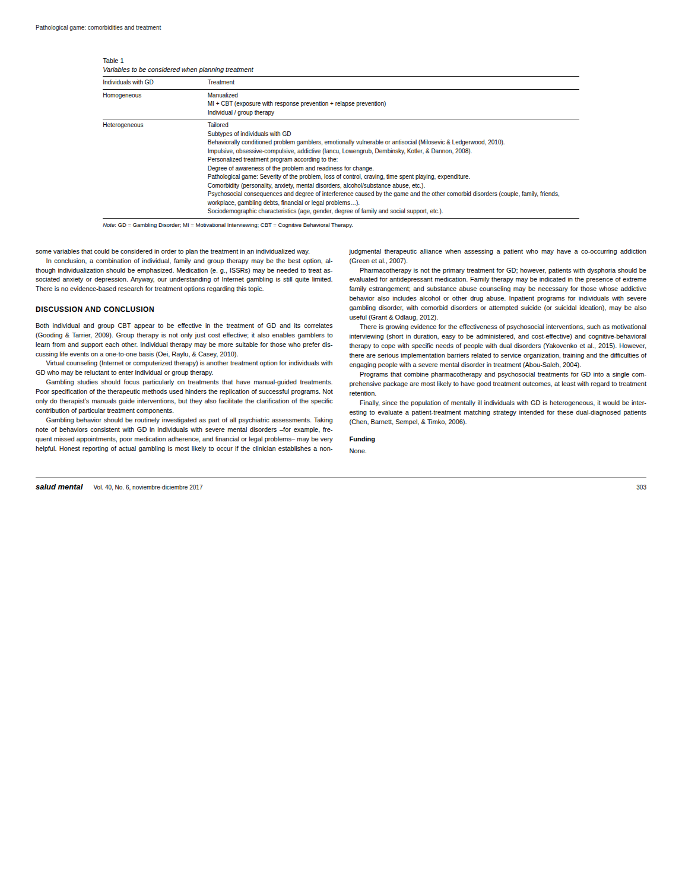Pathological game: comorbidities and treatment
Table 1 Variables to be considered when planning treatment
| Individuals with GD | Treatment |
| --- | --- |
| Homogeneous | Manualized MI + CBT (exposure with response prevention + relapse prevention) Individual / group therapy |
| Heterogeneous | Tailored Subtypes of individuals with GD Behaviorally conditioned problem gamblers, emotionally vulnerable or antisocial (Milosevic & Ledgerwood, 2010). Impulsive, obsessive-compulsive, addictive (Iancu, Lowengrub, Dembinsky, Kotler, & Dannon, 2008). Personalized treatment program according to the: Degree of awareness of the problem and readiness for change. Pathological game: Severity of the problem, loss of control, craving, time spent playing, expenditure. Comorbidity (personality, anxiety, mental disorders, alcohol/substance abuse, etc.). Psychosocial consequences and degree of interference caused by the game and the other comorbid disorders (couple, family, friends, workplace, gambling debts, financial or legal problems…). Sociodemographic characteristics (age, gender, degree of family and social support, etc.). |
Note: GD = Gambling Disorder; MI = Motivational Interviewing; CBT = Cognitive Behavioral Therapy.
some variables that could be considered in order to plan the treatment in an individualized way.
In conclusion, a combination of individual, family and group therapy may be the best option, although individualization should be emphasized. Medication (e. g., ISSRs) may be needed to treat associated anxiety or depression. Anyway, our understanding of Internet gambling is still quite limited. There is no evidence-based research for treatment options regarding this topic.
Discussion and conclusion
Both individual and group CBT appear to be effective in the treatment of GD and its correlates (Gooding & Tarrier, 2009). Group therapy is not only just cost effective; it also enables gamblers to learn from and support each other. Individual therapy may be more suitable for those who prefer discussing life events on a one-to-one basis (Oei, Raylu, & Casey, 2010).
Virtual counseling (Internet or computerized therapy) is another treatment option for individuals with GD who may be reluctant to enter individual or group therapy.
Gambling studies should focus particularly on treatments that have manual-guided treatments. Poor specification of the therapeutic methods used hinders the replication of successful programs. Not only do therapist’s manuals guide interventions, but they also facilitate the clarification of the specific contribution of particular treatment components.
Gambling behavior should be routinely investigated as part of all psychiatric assessments. Taking note of behaviors consistent with GD in individuals with severe mental disorders –for example, frequent missed appointments, poor medication adherence, and financial or legal problems– may be very helpful. Honest reporting of actual gambling is most likely to occur if the clinician establishes a nonjudgmental therapeutic alliance when assessing a patient who may have a co-occurring addiction (Green et al., 2007).
Pharmacotherapy is not the primary treatment for GD; however, patients with dysphoria should be evaluated for antidepressant medication. Family therapy may be indicated in the presence of extreme family estrangement; and substance abuse counseling may be necessary for those whose addictive behavior also includes alcohol or other drug abuse. Inpatient programs for individuals with severe gambling disorder, with comorbid disorders or attempted suicide (or suicidal ideation), may be also useful (Grant & Odlaug, 2012).
There is growing evidence for the effectiveness of psychosocial interventions, such as motivational interviewing (short in duration, easy to be administered, and cost-effective) and cognitive-behavioral therapy to cope with specific needs of people with dual disorders (Yakovenko et al., 2015). However, there are serious implementation barriers related to service organization, training and the difficulties of engaging people with a severe mental disorder in treatment (Abou-Saleh, 2004).
Programs that combine pharmacotherapy and psychosocial treatments for GD into a single comprehensive package are most likely to have good treatment outcomes, at least with regard to treatment retention.
Finally, since the population of mentally ill individuals with GD is heterogeneous, it would be interesting to evaluate a patient-treatment matching strategy intended for these dual-diagnosed patients (Chen, Barnett, Sempel, & Timko, 2006).
Funding
None.
salud mental
Vol. 40, No. 6, noviembre-diciembre 2017
303